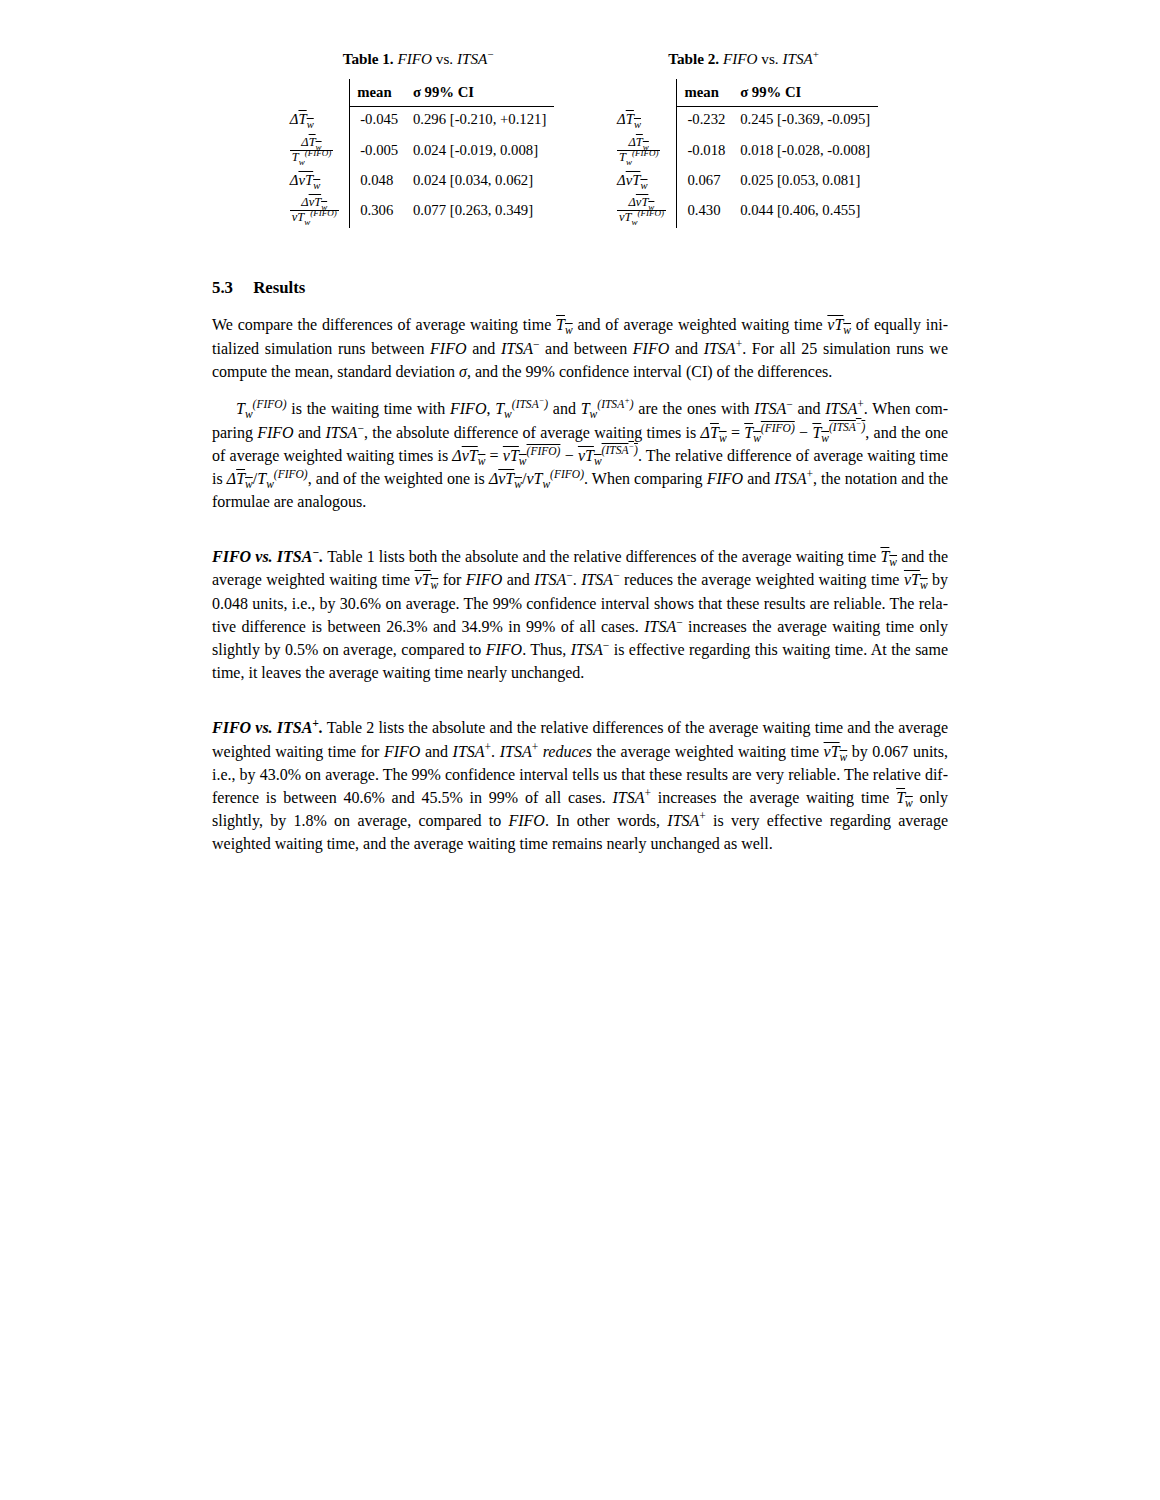Table 1. FIFO vs. ITSA−
| | mean | σ 99% CI |
| --- | --- | --- |
| Δ T w | -0.045 | 0.296 [-0.210, +0.121] |
| Δ T w T w (FIFO) | -0.005 | 0.024 [-0.019, 0.008] |
| Δ vT w | 0.048 | 0.024 [0.034, 0.062] |
| Δ vT w vT w (FIFO) | 0.306 | 0.077 [0.263, 0.349] |
Table 2. FIFO vs. ITSA+
| | mean | σ 99% CI |
| --- | --- | --- |
| Δ T w | -0.232 | 0.245 [-0.369, -0.095] |
| Δ T w T w (FIFO) | -0.018 | 0.018 [-0.028, -0.008] |
| Δ vT w | 0.067 | 0.025 [0.053, 0.081] |
| Δ vT w vT w (FIFO) | 0.430 | 0.044 [0.406, 0.455] |
5.3 Results
We compare the differences of average waiting time Tw and of average weighted waiting time vTw of equally initialized simulation runs between FIFO and ITSA− and between FIFO and ITSA+. For all 25 simulation runs we compute the mean, standard deviation σ, and the 99% confidence interval (CI) of the differences.
Tw(FIFO) is the waiting time with FIFO, Tw(ITSA−) and Tw(ITSA+) are the ones with ITSA− and ITSA+. When comparing FIFO and ITSA−, the absolute difference of average waiting times is ΔTw = Tw(FIFO) − Tw(ITSA−), and the one of average weighted waiting times is ΔvTw = vTw(FIFO) − vTw(ITSA−). The relative difference of average waiting time is ΔTw/Tw(FIFO), and of the weighted one is ΔvTw/vTw(FIFO). When comparing FIFO and ITSA+, the notation and the formulae are analogous.
FIFO vs. ITSA−. Table 1 lists both the absolute and the relative differences of the average waiting time Tw and the average weighted waiting time vTw for FIFO and ITSA−. ITSA− reduces the average weighted waiting time vTw by 0.048 units, i.e., by 30.6% on average. The 99% confidence interval shows that these results are reliable. The relative difference is between 26.3% and 34.9% in 99% of all cases. ITSA− increases the average waiting time only slightly by 0.5% on average, compared to FIFO. Thus, ITSA− is effective regarding this waiting time. At the same time, it leaves the average waiting time nearly unchanged.
FIFO vs. ITSA+. Table 2 lists the absolute and the relative differences of the average waiting time and the average weighted waiting time for FIFO and ITSA+. ITSA+ reduces the average weighted waiting time vTw by 0.067 units, i.e., by 43.0% on average. The 99% confidence interval tells us that these results are very reliable. The relative difference is between 40.6% and 45.5% in 99% of all cases. ITSA+ increases the average waiting time Tw only slightly, by 1.8% on average, compared to FIFO. In other words, ITSA+ is very effective regarding average weighted waiting time, and the average waiting time remains nearly unchanged as well.